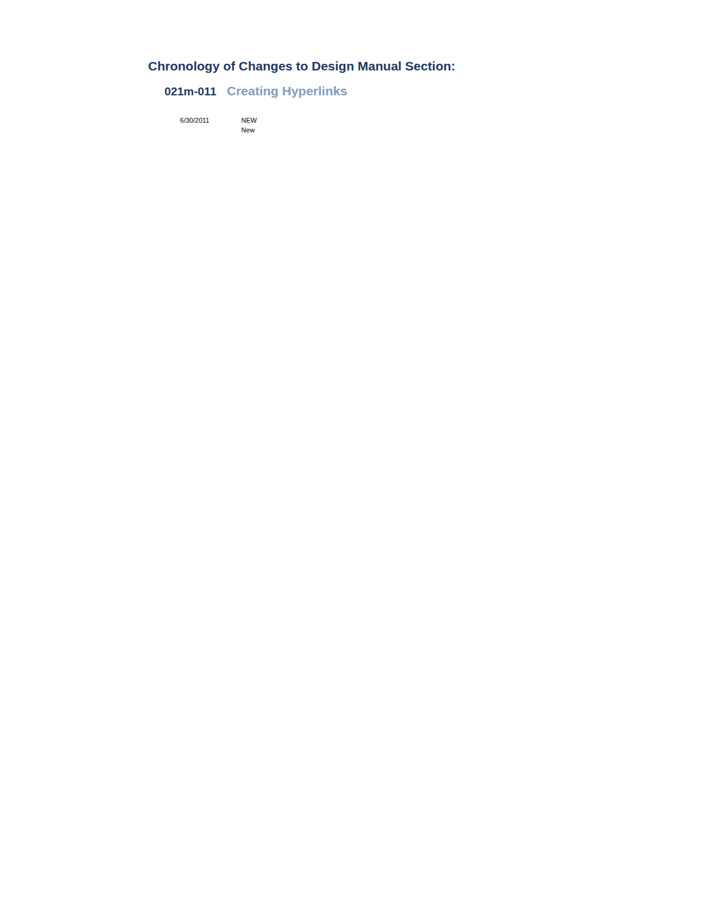Chronology of Changes to Design Manual Section:
021m-011 Creating Hyperlinks
| 6/30/2011 | NEW New |